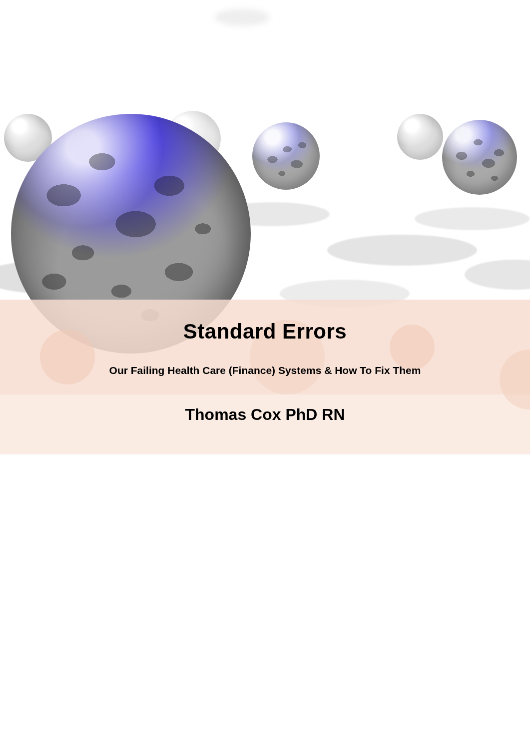Standard Errors
Our Failing Health Care (Finance) Systems & How To Fix Them
Thomas Cox PhD RN